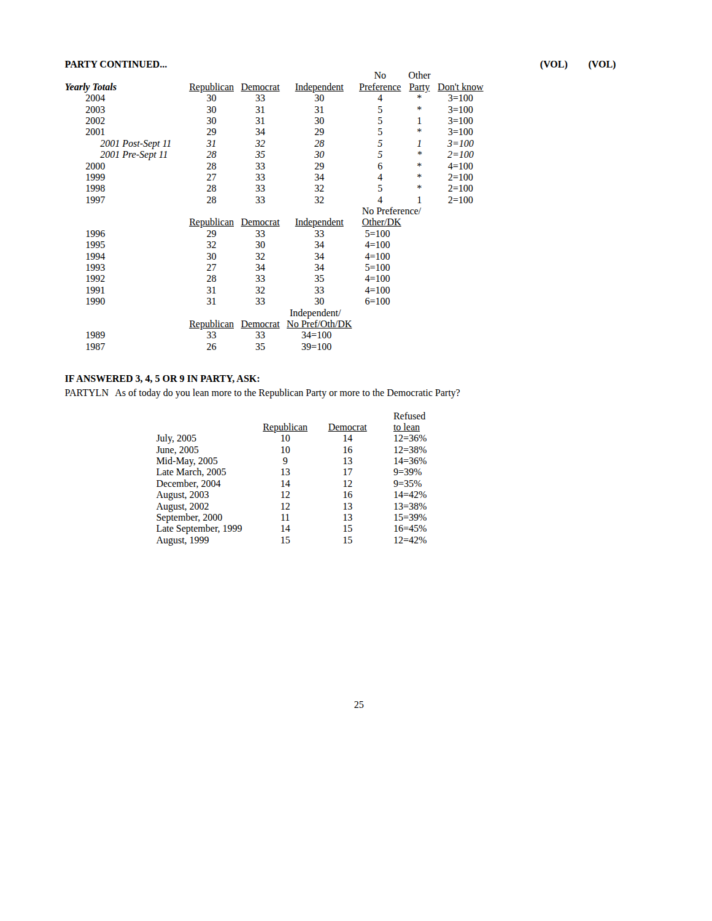| PARTY CONTINUED... | (VOL) | (VOL) | |
| | | | | No | Other | |
| Yearly Totals | Republican | Democrat | Independent | Preference | Party | Don't know |
| 2004 | 30 | 33 | 30 | 4 | * | 3=100 |
| 2003 | 30 | 31 | 31 | 5 | * | 3=100 |
| 2002 | 30 | 31 | 30 | 5 | 1 | 3=100 |
| 2001 | 29 | 34 | 29 | 5 | * | 3=100 |
| 2001 Post-Sept 11 | 31 | 32 | 28 | 5 | 1 | 3=100 |
| 2001 Pre-Sept 11 | 28 | 35 | 30 | 5 | * | 2=100 |
| 2000 | 28 | 33 | 29 | 6 | * | 4=100 |
| 1999 | 27 | 33 | 34 | 4 | * | 2=100 |
| 1998 | 28 | 33 | 32 | 5 | * | 2=100 |
| 1997 | 28 | 33 | 32 | 4 | 1 | 2=100 |
| | | | | No Preference/ | |
| | Republican | Democrat | Independent | Other/DK | | |
| 1996 | 29 | 33 | 33 | 5=100 | | |
| 1995 | 32 | 30 | 34 | 4=100 | | |
| 1994 | 30 | 32 | 34 | 4=100 | | |
| 1993 | 27 | 34 | 34 | 5=100 | | |
| 1992 | 28 | 33 | 35 | 4=100 | | |
| 1991 | 31 | 32 | 33 | 4=100 | | |
| 1990 | 31 | 33 | 30 | 6=100 | | |
| | | | Independent/ | | |
| | Republican | Democrat | No Pref/Oth/DK | | | |
| 1989 | 33 | 33 | 34=100 | | | |
| 1987 | 26 | 35 | 39=100 | | | |
IF ANSWERED 3, 4, 5 OR 9 IN PARTY, ASK:
PARTYLN As of today do you lean more to the Republican Party or more to the Democratic Party?
| | | | Refused |
| | Republican | Democrat | to lean |
| July, 2005 | 10 | 14 | 12=36% |
| June, 2005 | 10 | 16 | 12=38% |
| Mid-May, 2005 | 9 | 13 | 14=36% |
| Late March, 2005 | 13 | 17 | 9=39% |
| December, 2004 | 14 | 12 | 9=35% |
| August, 2003 | 12 | 16 | 14=42% |
| August, 2002 | 12 | 13 | 13=38% |
| September, 2000 | 11 | 13 | 15=39% |
| Late September, 1999 | 14 | 15 | 16=45% |
| August, 1999 | 15 | 15 | 12=42% |
25